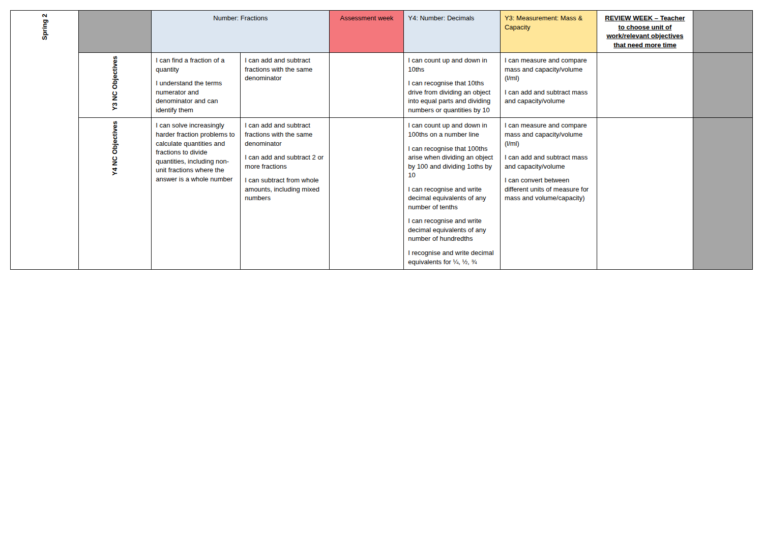| Spring 2 | | Number: Fractions | Assessment week | Y4: Number: Decimals | Y3: Measurement: Mass & Capacity | REVIEW WEEK – Teacher to choose unit of work/relevant objectives that need more time | |
| Y3 NC Objectives | I can find a fraction of a quantity I understand the terms numerator and denominator and can identify them | I can add and subtract fractions with the same denominator | | I can count up and down in 10ths I can recognise that 10ths drive from dividing an object into equal parts and dividing numbers or quantities by 10 | I can measure and compare mass and capacity/volume (l/ml) I can add and subtract mass and capacity/volume | | |
| Y4 NC Objectives | I can solve increasingly harder fraction problems to calculate quantities and fractions to divide quantities, including non-unit fractions where the answer is a whole number | I can add and subtract fractions with the same denominator I can add and subtract 2 or more fractions I can subtract from whole amounts, including mixed numbers | | I can count up and down in 100ths on a number line I can recognise that 100ths arise when dividing an object by 100 and dividing 1oths by 10 I can recognise and write decimal equivalents of any number of tenths I can recognise and write decimal equivalents of any number of hundredths I recognise and write decimal equivalents for ¼, ½, ¾ | I can measure and compare mass and capacity/volume (l/ml) I can add and subtract mass and capacity/volume I can convert between different units of measure for mass and volume/capacity) | | |